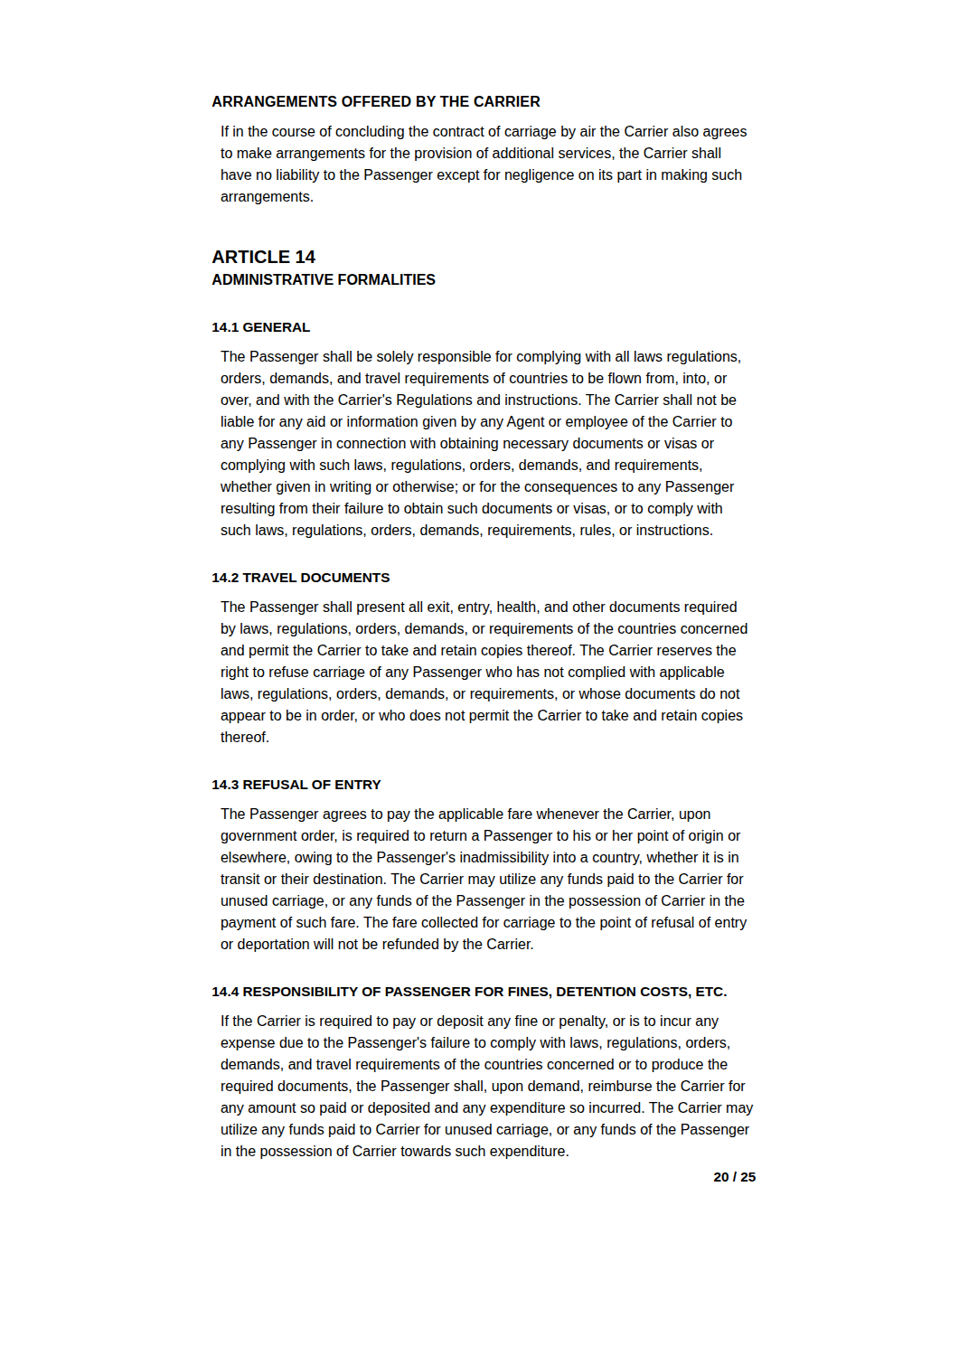ARRANGEMENTS OFFERED BY THE CARRIER
If in the course of concluding the contract of carriage by air the Carrier also agrees to make arrangements for the provision of additional services, the Carrier shall have no liability to the Passenger except for negligence on its part in making such arrangements.
ARTICLE 14
ADMINISTRATIVE FORMALITIES
14.1 GENERAL
The Passenger shall be solely responsible for complying with all laws regulations, orders, demands, and travel requirements of countries to be flown from, into, or over, and with the Carrier's Regulations and instructions. The Carrier shall not be liable for any aid or information given by any Agent or employee of the Carrier to any Passenger in connection with obtaining necessary documents or visas or complying with such laws, regulations, orders, demands, and requirements, whether given in writing or otherwise; or for the consequences to any Passenger resulting from their failure to obtain such documents or visas, or to comply with such laws, regulations, orders, demands, requirements, rules, or instructions.
14.2 TRAVEL DOCUMENTS
The Passenger shall present all exit, entry, health, and other documents required by laws, regulations, orders, demands, or requirements of the countries concerned and permit the Carrier to take and retain copies thereof. The Carrier reserves the right to refuse carriage of any Passenger who has not complied with applicable laws, regulations, orders, demands, or requirements, or whose documents do not appear to be in order, or who does not permit the Carrier to take and retain copies thereof.
14.3 REFUSAL OF ENTRY
The Passenger agrees to pay the applicable fare whenever the Carrier, upon government order, is required to return a Passenger to his or her point of origin or elsewhere, owing to the Passenger's inadmissibility into a country, whether it is in transit or their destination. The Carrier may utilize any funds paid to the Carrier for unused carriage, or any funds of the Passenger in the possession of Carrier in the payment of such fare. The fare collected for carriage to the point of refusal of entry or deportation will not be refunded by the Carrier.
14.4 RESPONSIBILITY OF PASSENGER FOR FINES, DETENTION COSTS, ETC.
If the Carrier is required to pay or deposit any fine or penalty, or is to incur any expense due to the Passenger's failure to comply with laws, regulations, orders, demands, and travel requirements of the countries concerned or to produce the required documents, the Passenger shall, upon demand, reimburse the Carrier for any amount so paid or deposited and any expenditure so incurred. The Carrier may utilize any funds paid to Carrier for unused carriage, or any funds of the Passenger in the possession of Carrier towards such expenditure.
20 / 25